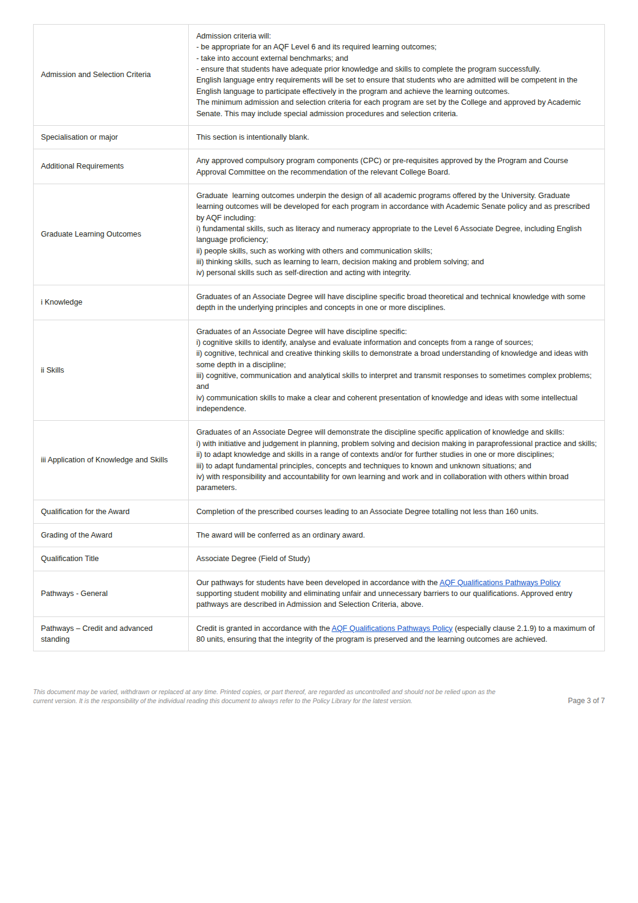| Admission and Selection Criteria | Admission criteria will: - be appropriate for an AQF Level 6 and its required learning outcomes; - take into account external benchmarks; and - ensure that students have adequate prior knowledge and skills to complete the program successfully. English language entry requirements will be set to ensure that students who are admitted will be competent in the English language to participate effectively in the program and achieve the learning outcomes. The minimum admission and selection criteria for each program are set by the College and approved by Academic Senate. This may include special admission procedures and selection criteria. |
| Specialisation or major | This section is intentionally blank. |
| Additional Requirements | Any approved compulsory program components (CPC) or pre-requisites approved by the Program and Course Approval Committee on the recommendation of the relevant College Board. |
| Graduate Learning Outcomes | Graduate learning outcomes underpin the design of all academic programs offered by the University. Graduate learning outcomes will be developed for each program in accordance with Academic Senate policy and as prescribed by AQF including: i) fundamental skills, such as literacy and numeracy appropriate to the Level 6 Associate Degree, including English language proficiency; ii) people skills, such as working with others and communication skills; iii) thinking skills, such as learning to learn, decision making and problem solving; and iv) personal skills such as self-direction and acting with integrity. |
| i Knowledge | Graduates of an Associate Degree will have discipline specific broad theoretical and technical knowledge with some depth in the underlying principles and concepts in one or more disciplines. |
| ii Skills | Graduates of an Associate Degree will have discipline specific: i) cognitive skills to identify, analyse and evaluate information and concepts from a range of sources; ii) cognitive, technical and creative thinking skills to demonstrate a broad understanding of knowledge and ideas with some depth in a discipline; iii) cognitive, communication and analytical skills to interpret and transmit responses to sometimes complex problems; and iv) communication skills to make a clear and coherent presentation of knowledge and ideas with some intellectual independence. |
| iii Application of Knowledge and Skills | Graduates of an Associate Degree will demonstrate the discipline specific application of knowledge and skills: i) with initiative and judgement in planning, problem solving and decision making in paraprofessional practice and skills; ii) to adapt knowledge and skills in a range of contexts and/or for further studies in one or more disciplines; iii) to adapt fundamental principles, concepts and techniques to known and unknown situations; and iv) with responsibility and accountability for own learning and work and in collaboration with others within broad parameters. |
| Qualification for the Award | Completion of the prescribed courses leading to an Associate Degree totalling not less than 160 units. |
| Grading of the Award | The award will be conferred as an ordinary award. |
| Qualification Title | Associate Degree (Field of Study) |
| Pathways - General | Our pathways for students have been developed in accordance with the AQF Qualifications Pathways Policy supporting student mobility and eliminating unfair and unnecessary barriers to our qualifications. Approved entry pathways are described in Admission and Selection Criteria, above. |
| Pathways – Credit and advanced standing | Credit is granted in accordance with the AQF Qualifications Pathways Policy (especially clause 2.1.9) to a maximum of 80 units, ensuring that the integrity of the program is preserved and the learning outcomes are achieved. |
This document may be varied, withdrawn or replaced at any time. Printed copies, or part thereof, are regarded as uncontrolled and should not be relied upon as the current version. It is the responsibility of the individual reading this document to always refer to the Policy Library for the latest version.
Page 3 of 7